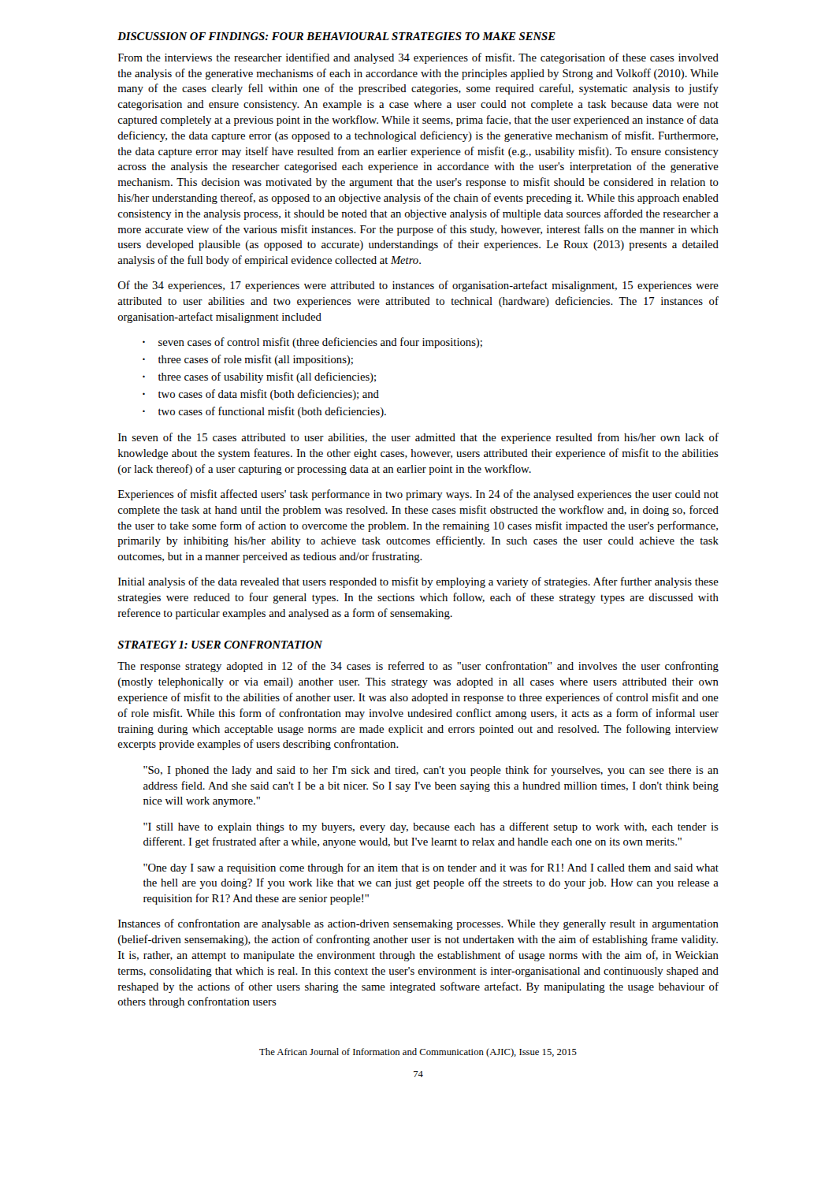Discussion of Findings: Four Behavioural Strategies to Make Sense
From the interviews the researcher identified and analysed 34 experiences of misfit. The categorisation of these cases involved the analysis of the generative mechanisms of each in accordance with the principles applied by Strong and Volkoff (2010). While many of the cases clearly fell within one of the prescribed categories, some required careful, systematic analysis to justify categorisation and ensure consistency. An example is a case where a user could not complete a task because data were not captured completely at a previous point in the workflow. While it seems, prima facie, that the user experienced an instance of data deficiency, the data capture error (as opposed to a technological deficiency) is the generative mechanism of misfit. Furthermore, the data capture error may itself have resulted from an earlier experience of misfit (e.g., usability misfit). To ensure consistency across the analysis the researcher categorised each experience in accordance with the user's interpretation of the generative mechanism. This decision was motivated by the argument that the user's response to misfit should be considered in relation to his/her understanding thereof, as opposed to an objective analysis of the chain of events preceding it. While this approach enabled consistency in the analysis process, it should be noted that an objective analysis of multiple data sources afforded the researcher a more accurate view of the various misfit instances. For the purpose of this study, however, interest falls on the manner in which users developed plausible (as opposed to accurate) understandings of their experiences. Le Roux (2013) presents a detailed analysis of the full body of empirical evidence collected at Metro.
Of the 34 experiences, 17 experiences were attributed to instances of organisation-artefact misalignment, 15 experiences were attributed to user abilities and two experiences were attributed to technical (hardware) deficiencies. The 17 instances of organisation-artefact misalignment included
seven cases of control misfit (three deficiencies and four impositions);
three cases of role misfit (all impositions);
three cases of usability misfit (all deficiencies);
two cases of data misfit (both deficiencies); and
two cases of functional misfit (both deficiencies).
In seven of the 15 cases attributed to user abilities, the user admitted that the experience resulted from his/her own lack of knowledge about the system features. In the other eight cases, however, users attributed their experience of misfit to the abilities (or lack thereof) of a user capturing or processing data at an earlier point in the workflow.
Experiences of misfit affected users' task performance in two primary ways. In 24 of the analysed experiences the user could not complete the task at hand until the problem was resolved. In these cases misfit obstructed the workflow and, in doing so, forced the user to take some form of action to overcome the problem. In the remaining 10 cases misfit impacted the user's performance, primarily by inhibiting his/her ability to achieve task outcomes efficiently. In such cases the user could achieve the task outcomes, but in a manner perceived as tedious and/or frustrating.
Initial analysis of the data revealed that users responded to misfit by employing a variety of strategies. After further analysis these strategies were reduced to four general types. In the sections which follow, each of these strategy types are discussed with reference to particular examples and analysed as a form of sensemaking.
Strategy 1: User Confrontation
The response strategy adopted in 12 of the 34 cases is referred to as "user confrontation" and involves the user confronting (mostly telephonically or via email) another user. This strategy was adopted in all cases where users attributed their own experience of misfit to the abilities of another user. It was also adopted in response to three experiences of control misfit and one of role misfit. While this form of confrontation may involve undesired conflict among users, it acts as a form of informal user training during which acceptable usage norms are made explicit and errors pointed out and resolved. The following interview excerpts provide examples of users describing confrontation.
"So, I phoned the lady and said to her I'm sick and tired, can't you people think for yourselves, you can see there is an address field. And she said can't I be a bit nicer. So I say I've been saying this a hundred million times, I don't think being nice will work anymore."
"I still have to explain things to my buyers, every day, because each has a different setup to work with, each tender is different. I get frustrated after a while, anyone would, but I've learnt to relax and handle each one on its own merits."
"One day I saw a requisition come through for an item that is on tender and it was for R1! And I called them and said what the hell are you doing? If you work like that we can just get people off the streets to do your job. How can you release a requisition for R1? And these are senior people!"
Instances of confrontation are analysable as action-driven sensemaking processes. While they generally result in argumentation (belief-driven sensemaking), the action of confronting another user is not undertaken with the aim of establishing frame validity. It is, rather, an attempt to manipulate the environment through the establishment of usage norms with the aim of, in Weickian terms, consolidating that which is real. In this context the user's environment is inter-organisational and continuously shaped and reshaped by the actions of other users sharing the same integrated software artefact. By manipulating the usage behaviour of others through confrontation users
The African Journal of Information and Communication (AJIC), Issue 15, 2015
74